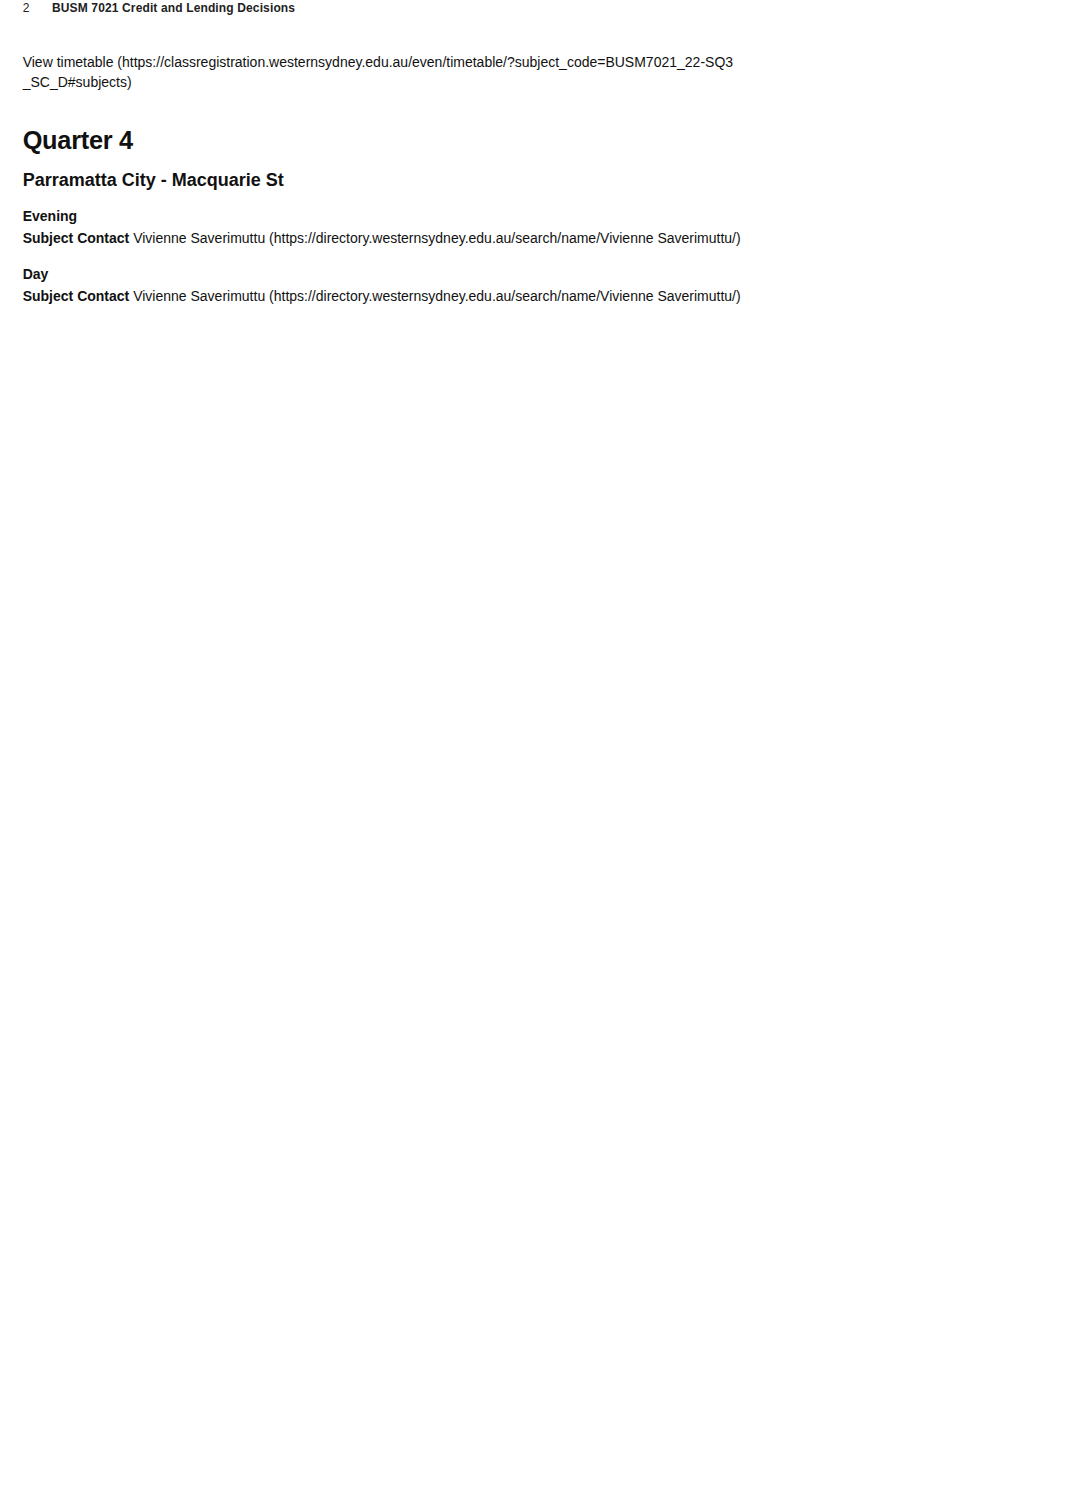2 BUSM 7021 Credit and Lending Decisions
View timetable (https://classregistration.westernsydney.edu.au/even/timetable/?subject_code=BUSM7021_22-SQ3_SC_D#subjects)
Quarter 4
Parramatta City - Macquarie St
Evening
Subject Contact Vivienne Saverimuttu (https://directory.westernsydney.edu.au/search/name/Vivienne Saverimuttu/)
Day
Subject Contact Vivienne Saverimuttu (https://directory.westernsydney.edu.au/search/name/Vivienne Saverimuttu/)